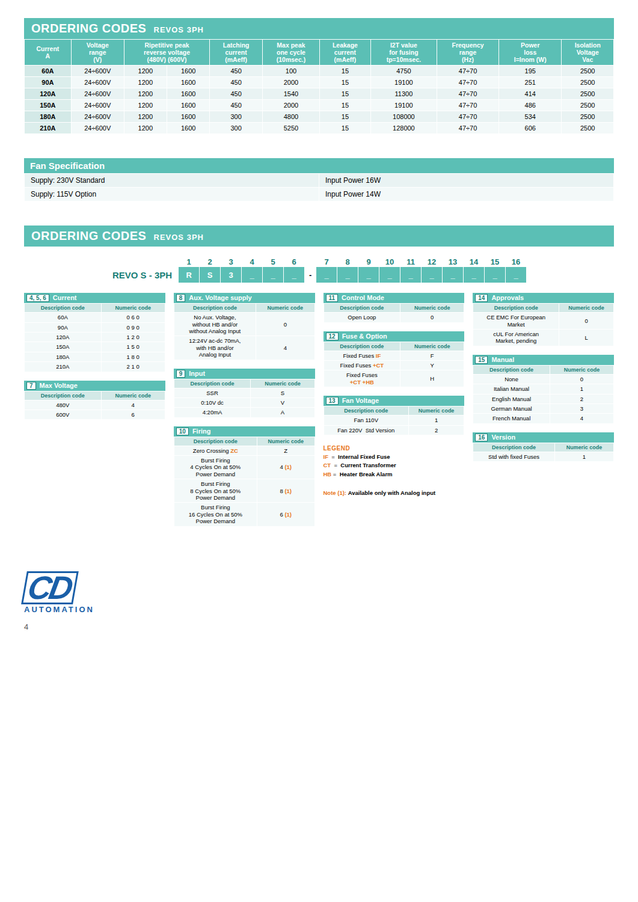ORDERING CODES REVOS 3PH
| Current A | Voltage range (V) | Ripetitive peak reverse voltage (480V) (600V) | Latching current (mAeff) | Max peak one cycle (10msec.) | Leakage current (mAeff) | I2T value for fusing tp=10msec. | Frequency range (Hz) | Power loss I=Inom (W) | Isolation Voltage Vac |
| --- | --- | --- | --- | --- | --- | --- | --- | --- | --- |
| 60A | 24÷600V | 1200 | 1600 | 450 | 100 | 15 | 4750 | 47÷70 | 195 | 2500 |
| 90A | 24÷600V | 1200 | 1600 | 450 | 2000 | 15 | 19100 | 47÷70 | 251 | 2500 |
| 120A | 24÷600V | 1200 | 1600 | 450 | 1540 | 15 | 11300 | 47÷70 | 414 | 2500 |
| 150A | 24÷600V | 1200 | 1600 | 450 | 2000 | 15 | 19100 | 47÷70 | 486 | 2500 |
| 180A | 24÷600V | 1200 | 1600 | 300 | 4800 | 15 | 108000 | 47÷70 | 534 | 2500 |
| 210A | 24÷600V | 1200 | 1600 | 300 | 5250 | 15 | 128000 | 47÷70 | 606 | 2500 |
Fan Specification
| Supply: 230V Standard | Input Power 16W |
| Supply: 115V Option | Input Power 14W |
ORDERING CODES REVOS 3PH
| | 1 | 2 | 3 | 4 | 5 | 6 | | 7 | 8 | 9 | 10 | 11 | 12 | 13 | 14 | 15 | 16 |
| REVO S - 3PH | R | S | 3 | _ | _ | _ | - | _ | _ | _ | _ | _ | _ | _ | _ | _ | _ |
4, 5, 6 Current
| Description code | Numeric code |
| --- | --- |
| 60A | 0 6 0 |
| 90A | 0 9 0 |
| 120A | 1 2 0 |
| 150A | 1 5 0 |
| 180A | 1 8 0 |
| 210A | 2 1 0 |
7 Max Voltage
| Description code | Numeric code |
| --- | --- |
| 480V | 4 |
| 600V | 6 |
8 Aux. Voltage supply
| Description code | Numeric code |
| --- | --- |
| No Aux. Voltage, without HB and/or without Analog Input | 0 |
| 12:24V ac-dc 70mA, with HB and/or Analog Input | 4 |
9 Input
| Description code | Numeric code |
| --- | --- |
| SSR | S |
| 0:10V dc | V |
| 4:20mA | A |
10 Firing
| Description code | Numeric code |
| --- | --- |
| Zero Crossing ZC | Z |
| Burst Firing 4 Cycles On at 50% Power Demand | 4 (1) |
| Burst Firing 8 Cycles On at 50% Power Demand | 8 (1) |
| Burst Firing 16 Cycles On at 50% Power Demand | 6 (1) |
11 Control Mode
| Description code | Numeric code |
| --- | --- |
| Open Loop | 0 |
12 Fuse & Option
| Description code | Numeric code |
| --- | --- |
| Fixed Fuses IF | F |
| Fixed Fuses +CT | Y |
| Fixed Fuses +CT +HB | H |
13 Fan Voltage
| Description code | Numeric code |
| --- | --- |
| Fan 110V | 1 |
| Fan 220V Std Version | 2 |
LEGEND
IF = Internal Fixed Fuse
CT = Current Transformer
HB = Heater Break Alarm
Note (1): Available only with Analog input
14 Approvals
| Description code | Numeric code |
| --- | --- |
| CE EMC For European Market | 0 |
| cUL For American Market, pending | L |
15 Manual
| Description code | Numeric code |
| --- | --- |
| None | 0 |
| Italian Manual | 1 |
| English Manual | 2 |
| German Manual | 3 |
| French Manual | 4 |
16 Version
| Description code | Numeric code |
| --- | --- |
| Std with fixed Fuses | 1 |
CD AUTOMATION
4